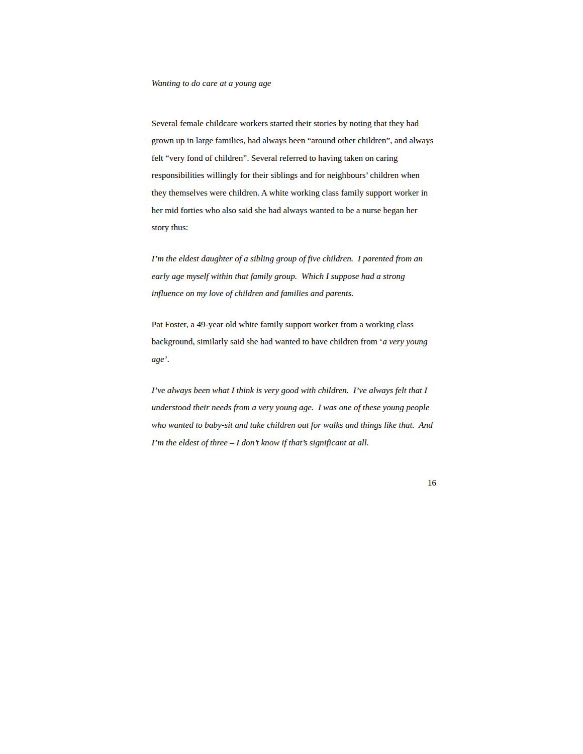Wanting to do care at a young age
Several female childcare workers started their stories by noting that they had grown up in large families, had always been “around other children”, and always felt “very fond of children”. Several referred to having taken on caring responsibilities willingly for their siblings and for neighbours’ children when they themselves were children. A white working class family support worker in her mid forties who also said she had always wanted to be a nurse began her story thus:
I’m the eldest daughter of a sibling group of five children. I parented from an early age myself within that family group. Which I suppose had a strong influence on my love of children and families and parents.
Pat Foster, a 49-year old white family support worker from a working class background, similarly said she had wanted to have children from ‘a very young age’.
I’ve always been what I think is very good with children. I’ve always felt that I understood their needs from a very young age. I was one of these young people who wanted to baby-sit and take children out for walks and things like that. And I’m the eldest of three – I don’t know if that’s significant at all.
16